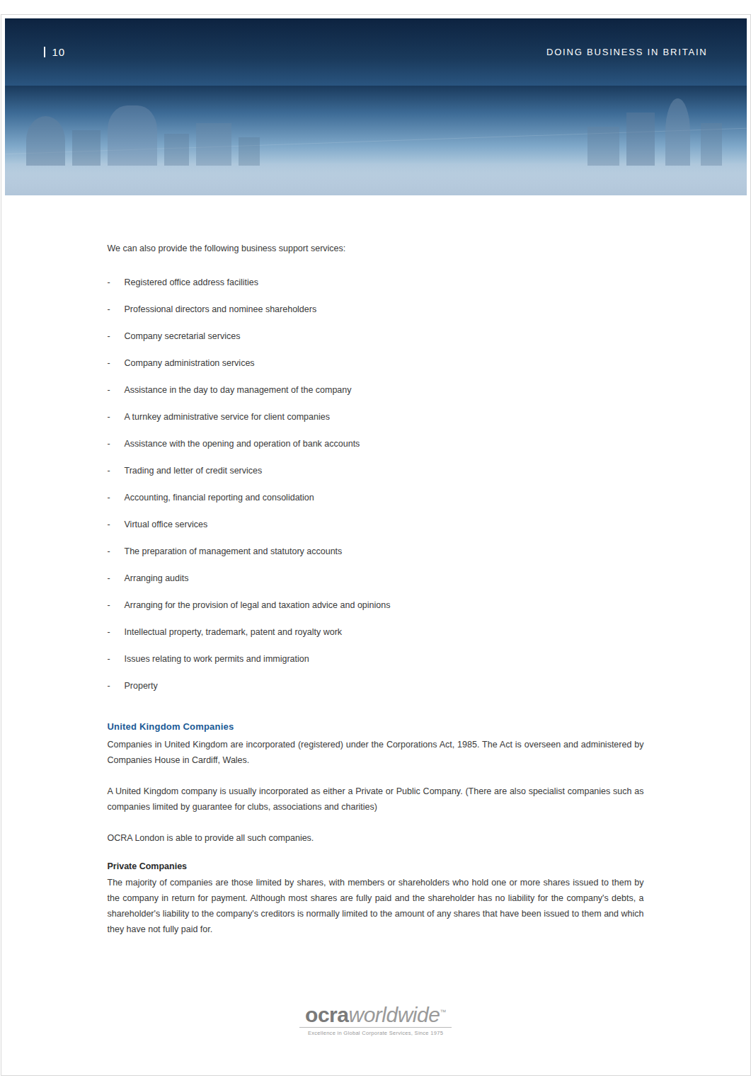10
DOING BUSINESS IN BRITAIN
We can also provide the following business support services:
Registered office address facilities
Professional directors and nominee shareholders
Company secretarial services
Company administration services
Assistance in the day to day management of the company
A turnkey administrative service for client companies
Assistance with the opening and operation of bank accounts
Trading and letter of credit services
Accounting, financial reporting and consolidation
Virtual office services
The preparation of management and statutory accounts
Arranging audits
Arranging for the provision of legal and taxation advice and opinions
Intellectual property, trademark, patent and royalty work
Issues relating to work permits and immigration
Property
United Kingdom Companies
Companies in United Kingdom are incorporated (registered) under the Corporations Act, 1985. The Act is overseen and administered by Companies House in Cardiff, Wales.
A United Kingdom company is usually incorporated as either a Private or Public Company. (There are also specialist companies such as companies limited by guarantee for clubs, associations and charities)
OCRA London is able to provide all such companies.
Private Companies
The majority of companies are those limited by shares, with members or shareholders who hold one or more shares issued to them by the company in return for payment. Although most shares are fully paid and the shareholder has no liability for the company's debts, a shareholder's liability to the company's creditors is normally limited to the amount of any shares that have been issued to them and which they have not fully paid for.
ocra worldwide™
Excellence in Global Corporate Services, Since 1975